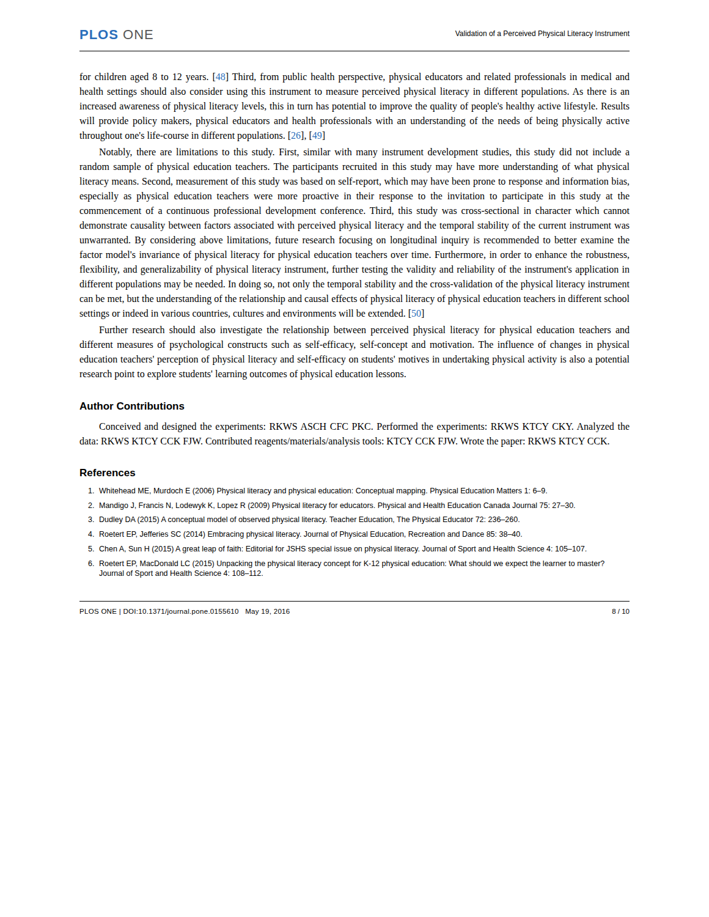PLOS ONE
Validation of a Perceived Physical Literacy Instrument
for children aged 8 to 12 years. [48] Third, from public health perspective, physical educators and related professionals in medical and health settings should also consider using this instrument to measure perceived physical literacy in different populations. As there is an increased awareness of physical literacy levels, this in turn has potential to improve the quality of people's healthy active lifestyle. Results will provide policy makers, physical educators and health professionals with an understanding of the needs of being physically active throughout one's life-course in different populations. [26], [49]
Notably, there are limitations to this study. First, similar with many instrument development studies, this study did not include a random sample of physical education teachers. The participants recruited in this study may have more understanding of what physical literacy means. Second, measurement of this study was based on self-report, which may have been prone to response and information bias, especially as physical education teachers were more proactive in their response to the invitation to participate in this study at the commencement of a continuous professional development conference. Third, this study was cross-sectional in character which cannot demonstrate causality between factors associated with perceived physical literacy and the temporal stability of the current instrument was unwarranted. By considering above limitations, future research focusing on longitudinal inquiry is recommended to better examine the factor model's invariance of physical literacy for physical education teachers over time. Furthermore, in order to enhance the robustness, flexibility, and generalizability of physical literacy instrument, further testing the validity and reliability of the instrument's application in different populations may be needed. In doing so, not only the temporal stability and the cross-validation of the physical literacy instrument can be met, but the understanding of the relationship and causal effects of physical literacy of physical education teachers in different school settings or indeed in various countries, cultures and environments will be extended. [50]
Further research should also investigate the relationship between perceived physical literacy for physical education teachers and different measures of psychological constructs such as self-efficacy, self-concept and motivation. The influence of changes in physical education teachers' perception of physical literacy and self-efficacy on students' motives in undertaking physical activity is also a potential research point to explore students' learning outcomes of physical education lessons.
Author Contributions
Conceived and designed the experiments: RKWS ASCH CFC PKC. Performed the experiments: RKWS KTCY CKY. Analyzed the data: RKWS KTCY CCK FJW. Contributed reagents/materials/analysis tools: KTCY CCK FJW. Wrote the paper: RKWS KTCY CCK.
References
Whitehead ME, Murdoch E (2006) Physical literacy and physical education: Conceptual mapping. Physical Education Matters 1: 6–9.
Mandigo J, Francis N, Lodewyk K, Lopez R (2009) Physical literacy for educators. Physical and Health Education Canada Journal 75: 27–30.
Dudley DA (2015) A conceptual model of observed physical literacy. Teacher Education, The Physical Educator 72: 236–260.
Roetert EP, Jefferies SC (2014) Embracing physical literacy. Journal of Physical Education, Recreation and Dance 85: 38–40.
Chen A, Sun H (2015) A great leap of faith: Editorial for JSHS special issue on physical literacy. Journal of Sport and Health Science 4: 105–107.
Roetert EP, MacDonald LC (2015) Unpacking the physical literacy concept for K-12 physical education: What should we expect the learner to master? Journal of Sport and Health Science 4: 108–112.
PLOS ONE | DOI:10.1371/journal.pone.0155610 May 19, 2016
8 / 10